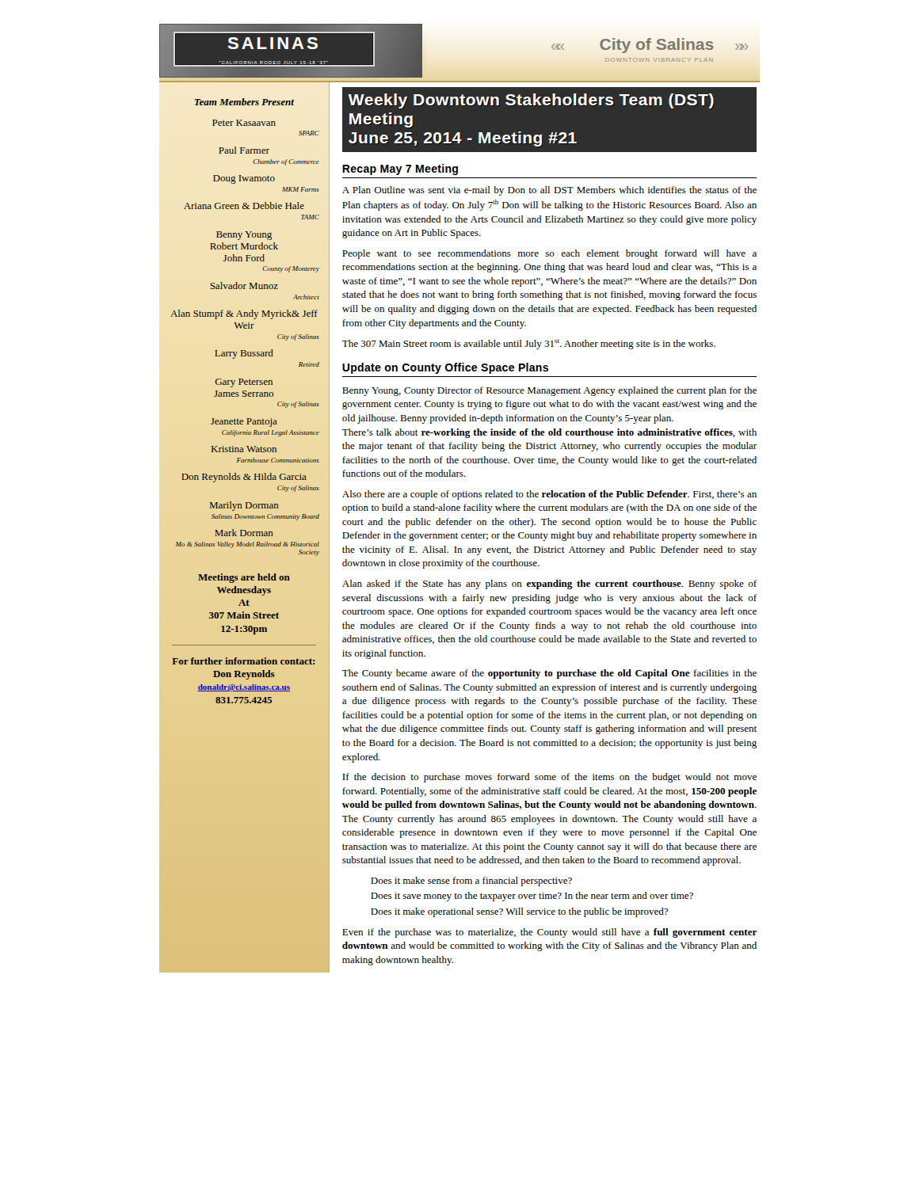SALINAS"CALIFORNIA RODEO JULY 15-18 '37"
««
City of Salinas
DOWNTOWN VIBRANCY PLAN
»»
Team Members Present
Peter Kasaavan
SPARC
Paul Farmer
Chamber of Commerce
Doug Iwamoto
MKM Farms
Ariana Green & Debbie Hale
TAMC
Benny Young
Robert Murdock
John Ford
County of Monterey
Salvador Munoz
Architect
Alan Stumpf & Andy Myrick& Jeff Weir
City of Salinas
Larry Bussard
Retired
Gary Petersen
James Serrano
City of Salinas
Jeanette Pantoja
California Rural Legal Assistance
Kristina Watson
Farmhouse Communications
Don Reynolds & Hilda Garcia
City of Salinas
Marilyn Dorman
Salinas Downtown Community Board
Mark Dorman
Mo & Salinas Valley Model Railroad & Historical Society
Meetings are held on
Wednesdays
At
307 Main Street
12-1:30pm
For further information contact:
Don Reynolds
donaldr@ci.salinas.ca.us
831.775.4245
Weekly Downtown Stakeholders Team (DST) Meeting June 25, 2014 - Meeting #21
Recap May 7 Meeting
A Plan Outline was sent via e-mail by Don to all DST Members which identifies the status of the Plan chapters as of today. On July 7th Don will be talking to the Historic Resources Board. Also an invitation was extended to the Arts Council and Elizabeth Martinez so they could give more policy guidance on Art in Public Spaces.
People want to see recommendations more so each element brought forward will have a recommendations section at the beginning. One thing that was heard loud and clear was, “This is a waste of time”, “I want to see the whole report”, “Where’s the meat?” “Where are the details?” Don stated that he does not want to bring forth something that is not finished, moving forward the focus will be on quality and digging down on the details that are expected. Feedback has been requested from other City departments and the County.
The 307 Main Street room is available until July 31st. Another meeting site is in the works.
Update on County Office Space Plans
Benny Young, County Director of Resource Management Agency explained the current plan for the government center. County is trying to figure out what to do with the vacant east/west wing and the old jailhouse. Benny provided in-depth information on the County’s 5-year plan.
There’s talk about re-working the inside of the old courthouse into administrative offices, with the major tenant of that facility being the District Attorney, who currently occupies the modular facilities to the north of the courthouse. Over time, the County would like to get the court-related functions out of the modulars.
Also there are a couple of options related to the relocation of the Public Defender. First, there’s an option to build a stand-alone facility where the current modulars are (with the DA on one side of the court and the public defender on the other). The second option would be to house the Public Defender in the government center; or the County might buy and rehabilitate property somewhere in the vicinity of E. Alisal. In any event, the District Attorney and Public Defender need to stay downtown in close proximity of the courthouse.
Alan asked if the State has any plans on expanding the current courthouse. Benny spoke of several discussions with a fairly new presiding judge who is very anxious about the lack of courtroom space. One options for expanded courtroom spaces would be the vacancy area left once the modules are cleared Or if the County finds a way to not rehab the old courthouse into administrative offices, then the old courthouse could be made available to the State and reverted to its original function.
The County became aware of the opportunity to purchase the old Capital One facilities in the southern end of Salinas. The County submitted an expression of interest and is currently undergoing a due diligence process with regards to the County’s possible purchase of the facility. These facilities could be a potential option for some of the items in the current plan, or not depending on what the due diligence committee finds out. County staff is gathering information and will present to the Board for a decision. The Board is not committed to a decision; the opportunity is just being explored.
If the decision to purchase moves forward some of the items on the budget would not move forward. Potentially, some of the administrative staff could be cleared. At the most, 150-200 people would be pulled from downtown Salinas, but the County would not be abandoning downtown. The County currently has around 865 employees in downtown. The County would still have a considerable presence in downtown even if they were to move personnel if the Capital One transaction was to materialize. At this point the County cannot say it will do that because there are substantial issues that need to be addressed, and then taken to the Board to recommend approval.
Does it make sense from a financial perspective?
Does it save money to the taxpayer over time? In the near term and over time?
Does it make operational sense? Will service to the public be improved?
Even if the purchase was to materialize, the County would still have a full government center downtown and would be committed to working with the City of Salinas and the Vibrancy Plan and making downtown healthy.